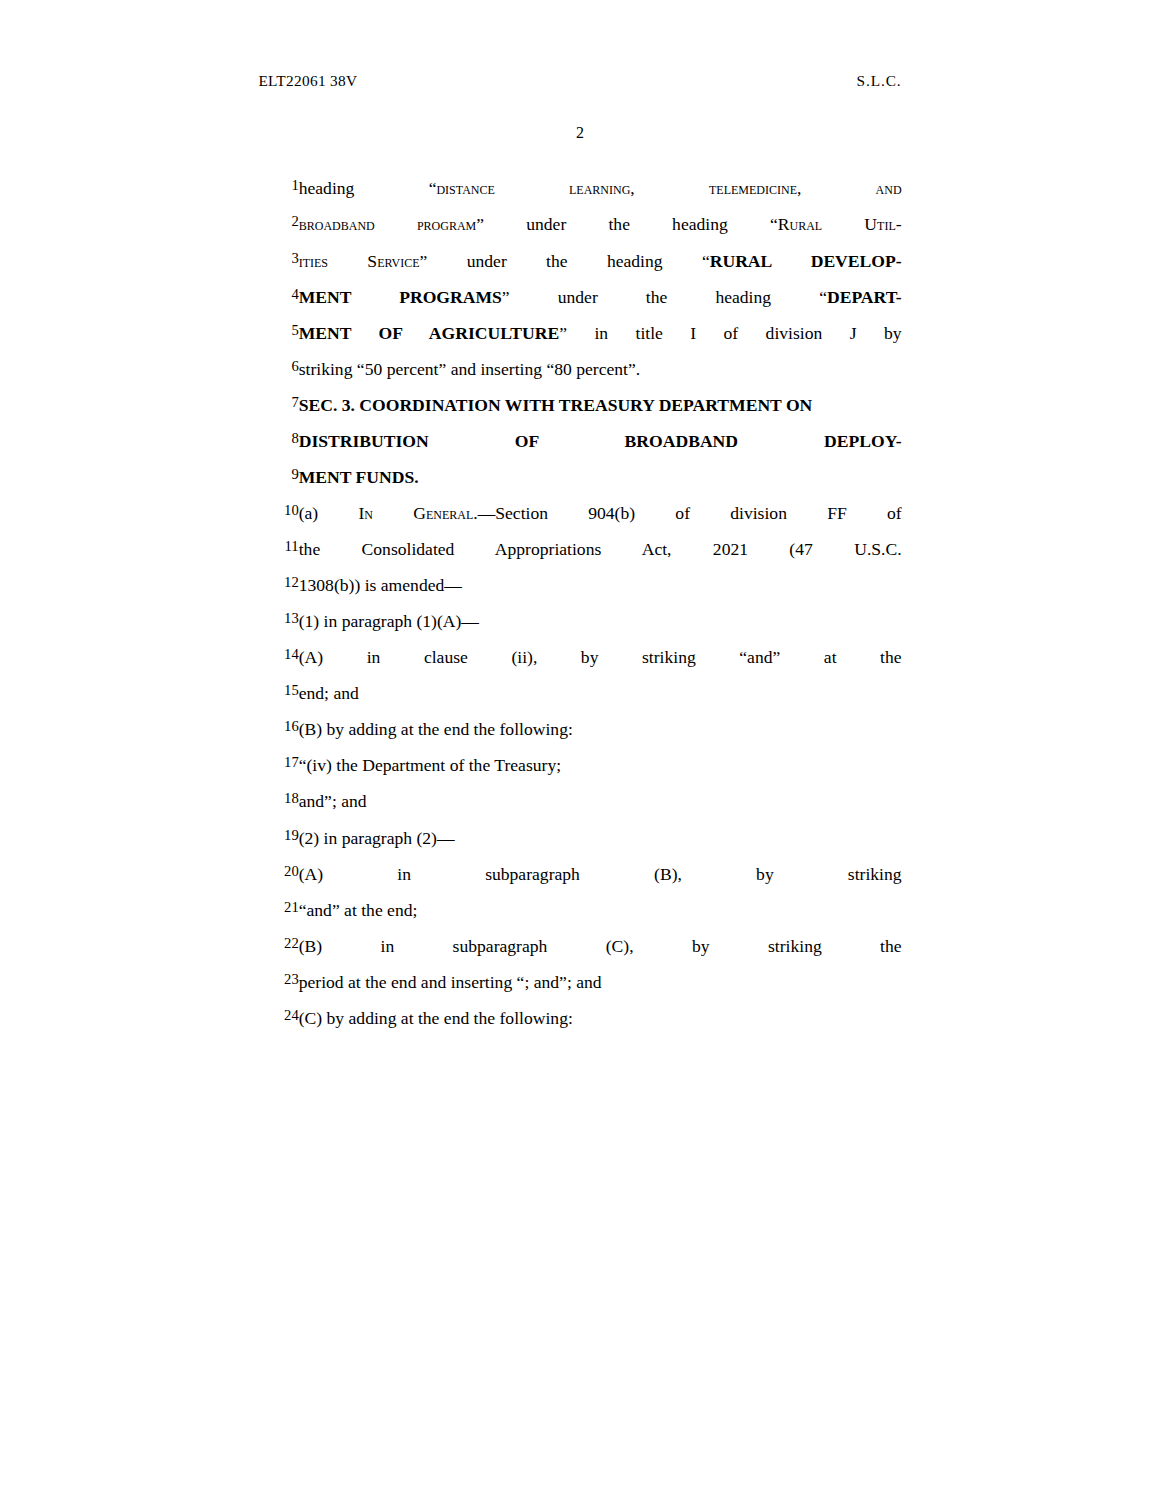ELT22061 38V
S.L.C.
2
| 1 | heading “ distance learning, telemedicine, and |
| 2 | broadband program ” under the heading “ Rural Util- |
| 3 | ities Service ” under the heading “ RURAL DEVELOP- |
| 4 | MENT PROGRAMS ” under the heading “ DEPART- |
| 5 | MENT OF AGRICULTURE ” in title I of division J by |
| 6 | striking “50 percent” and inserting “80 percent”. |
| 7 | SEC. 3. COORDINATION WITH TREASURY DEPARTMENT ON |
| 8 | DISTRIBUTION OF BROADBAND DEPLOY- |
| 9 | MENT FUNDS. |
| 10 | (a) In General. —Section 904(b) of division FF of |
| 11 | the Consolidated Appropriations Act, 2021 (47 U.S.C. |
| 12 | 1308(b)) is amended— |
| 13 | (1) in paragraph (1)(A)— |
| 14 | (A) in clause (ii), by striking “and” at the |
| 15 | end; and |
| 16 | (B) by adding at the end the following: |
| 17 | “(iv) the Department of the Treasury; |
| 18 | and”; and |
| 19 | (2) in paragraph (2)— |
| 20 | (A) in subparagraph (B), by striking |
| 21 | “and” at the end; |
| 22 | (B) in subparagraph (C), by striking the |
| 23 | period at the end and inserting “; and”; and |
| 24 | (C) by adding at the end the following: |